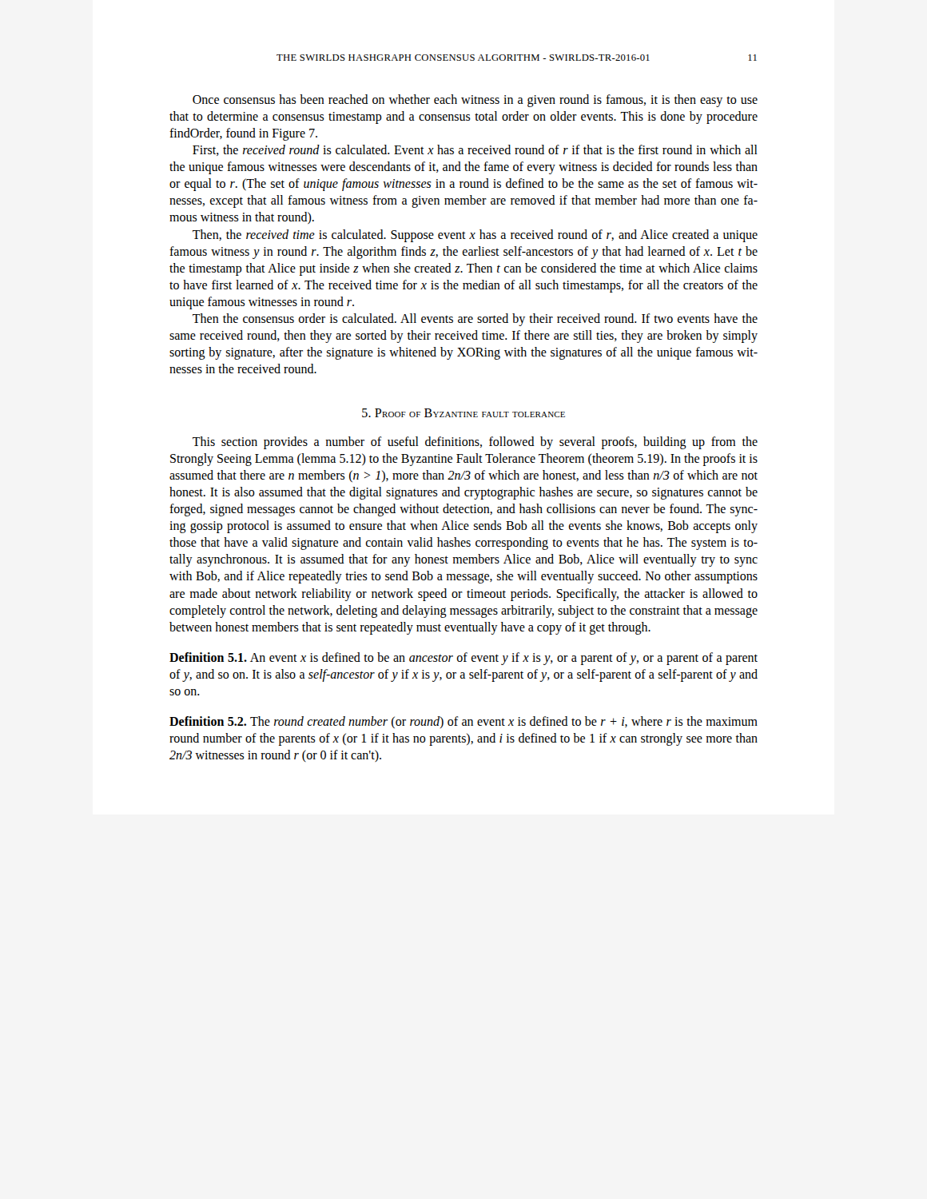THE SWIRLDS HASHGRAPH CONSENSUS ALGORITHM - SWIRLDS-TR-2016-0111
Once consensus has been reached on whether each witness in a given round is famous, it is then easy to use that to determine a consensus timestamp and a consensus total order on older events. This is done by procedure findOrder, found in Figure 7.
First, the received round is calculated. Event x has a received round of r if that is the first round in which all the unique famous witnesses were descendants of it, and the fame of every witness is decided for rounds less than or equal to r. (The set of unique famous witnesses in a round is defined to be the same as the set of famous witnesses, except that all famous witness from a given member are removed if that member had more than one famous witness in that round).
Then, the received time is calculated. Suppose event x has a received round of r, and Alice created a unique famous witness y in round r. The algorithm finds z, the earliest self-ancestors of y that had learned of x. Let t be the timestamp that Alice put inside z when she created z. Then t can be considered the time at which Alice claims to have first learned of x. The received time for x is the median of all such timestamps, for all the creators of the unique famous witnesses in round r.
Then the consensus order is calculated. All events are sorted by their received round. If two events have the same received round, then they are sorted by their received time. If there are still ties, they are broken by simply sorting by signature, after the signature is whitened by XORing with the signatures of all the unique famous witnesses in the received round.
5. Proof of Byzantine fault tolerance
This section provides a number of useful definitions, followed by several proofs, building up from the Strongly Seeing Lemma (lemma 5.12) to the Byzantine Fault Tolerance Theorem (theorem 5.19). In the proofs it is assumed that there are n members (n > 1), more than 2n/3 of which are honest, and less than n/3 of which are not honest. It is also assumed that the digital signatures and cryptographic hashes are secure, so signatures cannot be forged, signed messages cannot be changed without detection, and hash collisions can never be found. The syncing gossip protocol is assumed to ensure that when Alice sends Bob all the events she knows, Bob accepts only those that have a valid signature and contain valid hashes corresponding to events that he has. The system is totally asynchronous. It is assumed that for any honest members Alice and Bob, Alice will eventually try to sync with Bob, and if Alice repeatedly tries to send Bob a message, she will eventually succeed. No other assumptions are made about network reliability or network speed or timeout periods. Specifically, the attacker is allowed to completely control the network, deleting and delaying messages arbitrarily, subject to the constraint that a message between honest members that is sent repeatedly must eventually have a copy of it get through.
Definition 5.1. An event x is defined to be an ancestor of event y if x is y, or a parent of y, or a parent of a parent of y, and so on. It is also a self-ancestor of y if x is y, or a self-parent of y, or a self-parent of a self-parent of y and so on.
Definition 5.2. The round created number (or round) of an event x is defined to be r + i, where r is the maximum round number of the parents of x (or 1 if it has no parents), and i is defined to be 1 if x can strongly see more than 2n/3 witnesses in round r (or 0 if it can't).